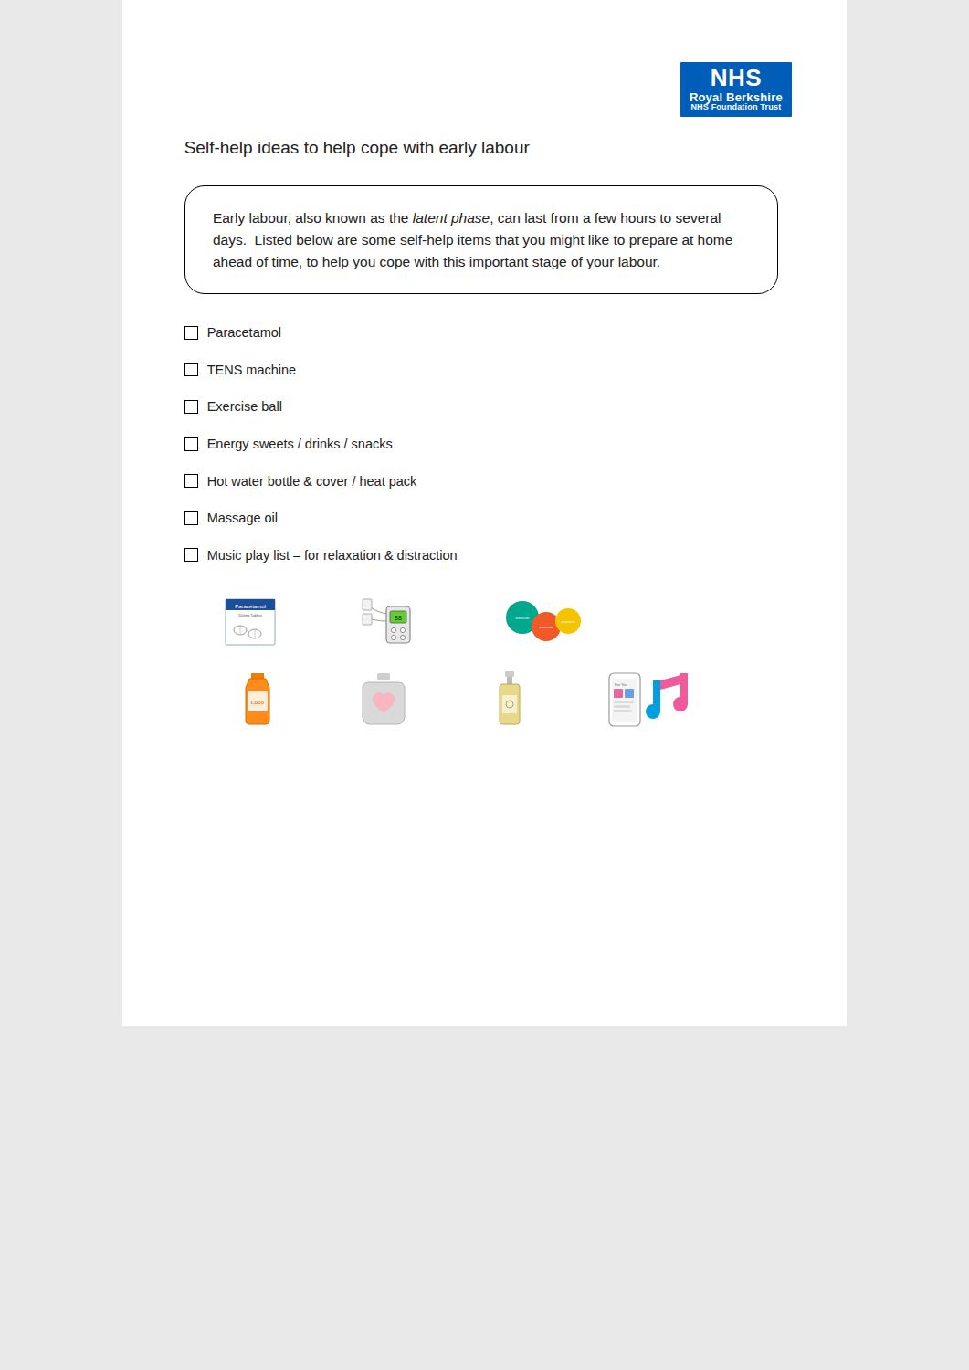NHS Royal Berkshire NHS Foundation Trust
Self-help ideas to help cope with early labour
Early labour, also known as the latent phase, can last from a few hours to several days. Listed below are some self-help items that you might like to prepare at home ahead of time, to help you cope with this important stage of your labour.
Paracetamol
TENS machine
Exercise ball
Energy sweets / drinks / snacks
Hot water bottle & cover / heat pack
Massage oil
Music play list – for relaxation & distraction